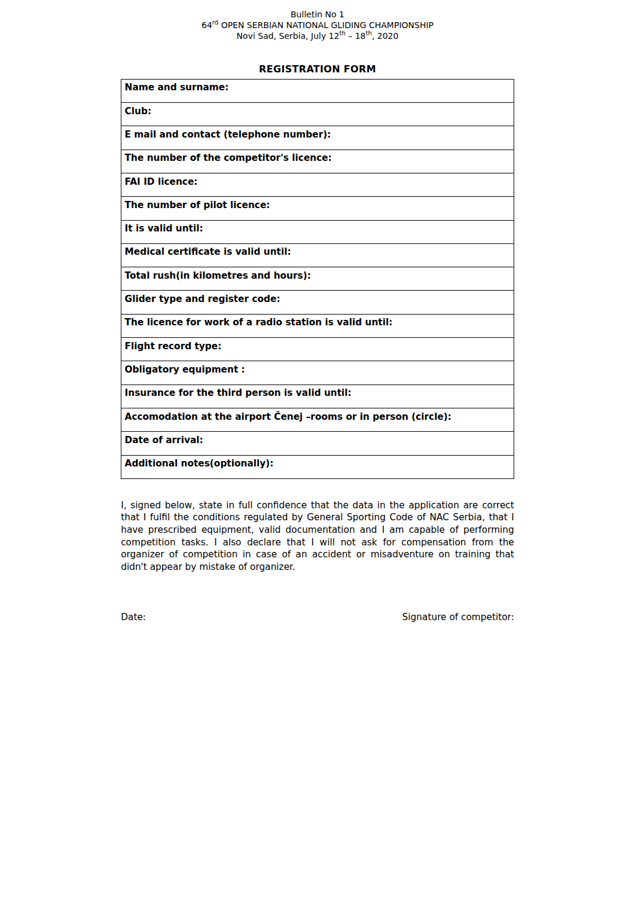Bulletin No 1
64rd OPEN SERBIAN NATIONAL GLIDING CHAMPIONSHIP
Novi Sad, Serbia, July 12th – 18th, 2020
REGISTRATION FORM
| Name and surname: |
| Club: |
| E mail and contact (telephone number): |
| The number of the competitor's licence: |
| FAI ID licence: |
| The number of pilot licence: |
| It is valid until: |
| Medical certificate is valid until: |
| Total rush(in kilometres and hours): |
| Glider type and register code: |
| The licence for work of a radio station is valid until: |
| Flight record type: |
| Obligatory equipment : |
| Insurance for the third person is valid until: |
| Accomodation at the airport Čenej –rooms or in person (circle): |
| Date of arrival: |
| Additional notes(optionally): |
I, signed below, state in full confidence that the data in the application are correct that I fulfil the conditions regulated by General Sporting Code of NAC Serbia, that I have prescribed equipment, valid documentation and I am capable of performing competition tasks. I also declare that I will not ask for compensation from the organizer of competition in case of an accident or misadventure on training that didn't appear by mistake of organizer.
Date:
Signature of competitor: